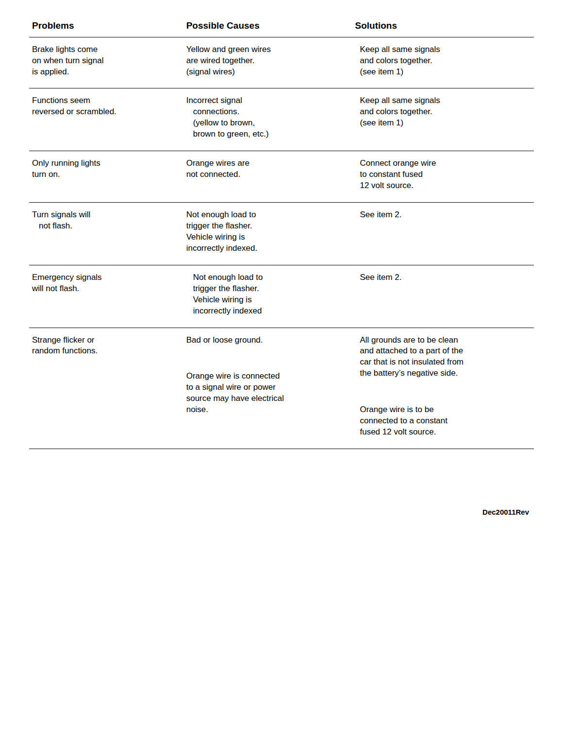| Problems | Possible Causes | Solutions |
| --- | --- | --- |
| Brake lights come on when turn signal is applied. | Yellow and green wires are wired together. (signal wires) | Keep all same signals and colors together. (see item 1) |
| Functions seem reversed or scrambled. | Incorrect signal connections. (yellow to brown, brown to green, etc.) | Keep all same signals and colors together. (see item 1) |
| Only running lights turn on. | Orange wires are not connected. | Connect orange wire to constant fused 12 volt source. |
| Turn signals will not flash. | Not enough load to trigger the flasher. Vehicle wiring is incorrectly indexed. | See item 2. |
| Emergency signals will not flash. | Not enough load to trigger the flasher. Vehicle wiring is incorrectly indexed | See item 2. |
| Strange flicker or random functions. | Bad or loose ground. Orange wire is connected to a signal wire or power source may have electrical noise. | All grounds are to be clean and attached to a part of the car that is not insulated from the battery’s negative side. Orange wire is to be connected to a constant fused 12 volt source. |
Dec20011Rev